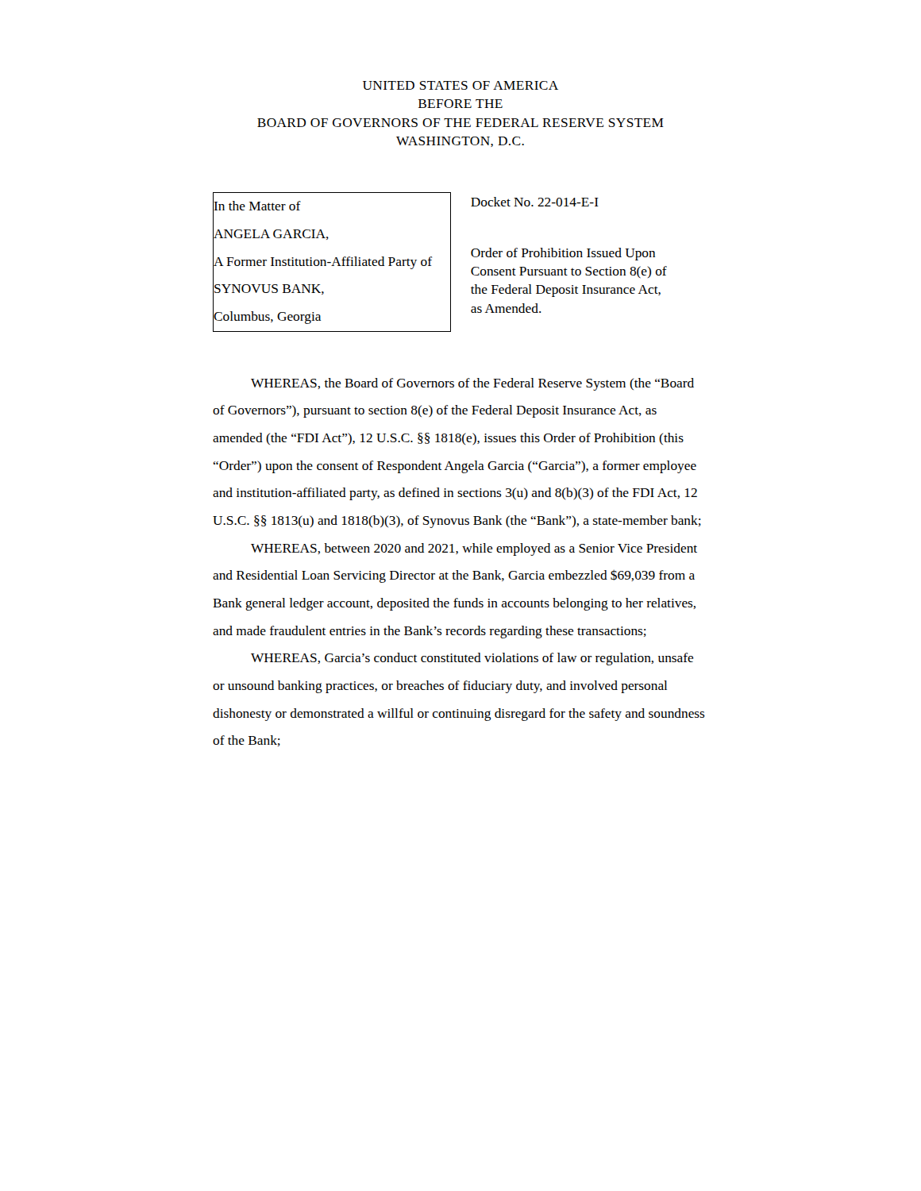UNITED STATES OF AMERICA
BEFORE THE
BOARD OF GOVERNORS OF THE FEDERAL RESERVE SYSTEM
WASHINGTON, D.C.
| In the Matter of ANGELA GARCIA, A Former Institution-Affiliated Party of SYNOVUS BANK, Columbus, Georgia | | Docket No. 22-014-E-I Order of Prohibition Issued Upon Consent Pursuant to Section 8(e) of the Federal Deposit Insurance Act, as Amended. |
WHEREAS, the Board of Governors of the Federal Reserve System (the “Board of Governors”), pursuant to section 8(e) of the Federal Deposit Insurance Act, as amended (the “FDI Act”), 12 U.S.C. §§ 1818(e), issues this Order of Prohibition (this “Order”) upon the consent of Respondent Angela Garcia (“Garcia”), a former employee and institution-affiliated party, as defined in sections 3(u) and 8(b)(3) of the FDI Act, 12 U.S.C. §§ 1813(u) and 1818(b)(3), of Synovus Bank (the “Bank”), a state-member bank;
WHEREAS, between 2020 and 2021, while employed as a Senior Vice President and Residential Loan Servicing Director at the Bank, Garcia embezzled $69,039 from a Bank general ledger account, deposited the funds in accounts belonging to her relatives, and made fraudulent entries in the Bank’s records regarding these transactions;
WHEREAS, Garcia’s conduct constituted violations of law or regulation, unsafe or unsound banking practices, or breaches of fiduciary duty, and involved personal dishonesty or demonstrated a willful or continuing disregard for the safety and soundness of the Bank;